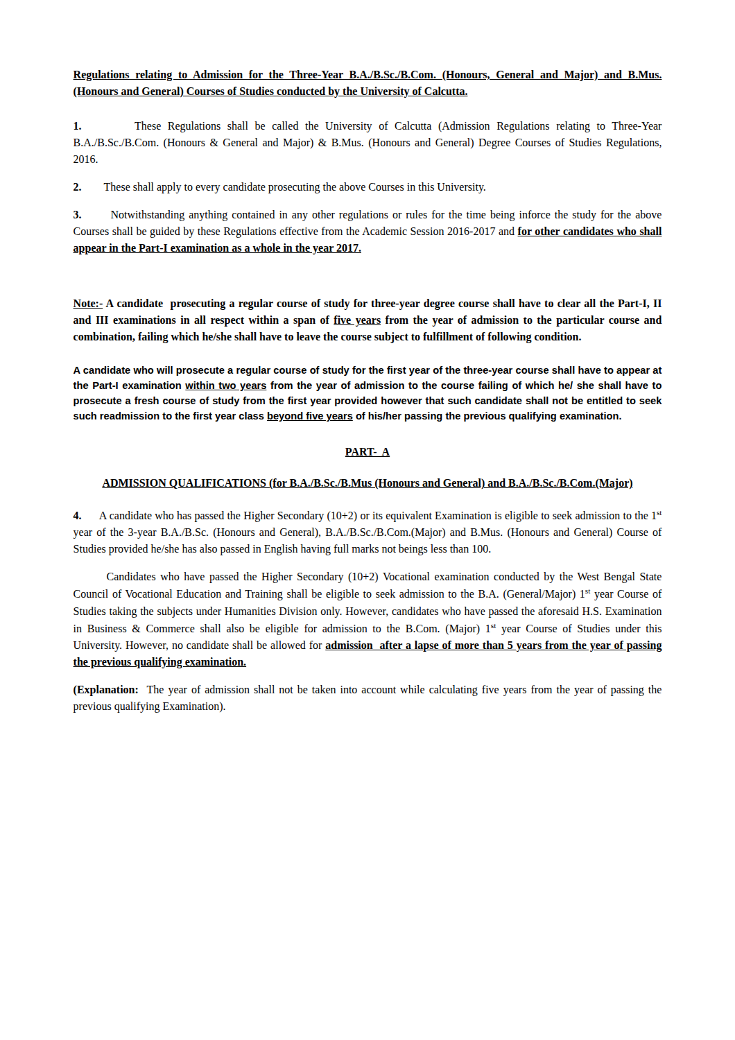Regulations relating to Admission for the Three-Year B.A./B.Sc./B.Com. (Honours, General and Major) and B.Mus. (Honours and General) Courses of Studies conducted by the University of Calcutta.
1. These Regulations shall be called the University of Calcutta (Admission Regulations relating to Three-Year B.A./B.Sc./B.Com. (Honours & General and Major) & B.Mus. (Honours and General) Degree Courses of Studies Regulations, 2016.
2. These shall apply to every candidate prosecuting the above Courses in this University.
3. Notwithstanding anything contained in any other regulations or rules for the time being inforce the study for the above Courses shall be guided by these Regulations effective from the Academic Session 2016-2017 and for other candidates who shall appear in the Part-I examination as a whole in the year 2017.
Note:- A candidate prosecuting a regular course of study for three-year degree course shall have to clear all the Part-I, II and III examinations in all respect within a span of five years from the year of admission to the particular course and combination, failing which he/she shall have to leave the course subject to fulfillment of following condition.
A candidate who will prosecute a regular course of study for the first year of the three-year course shall have to appear at the Part-I examination within two years from the year of admission to the course failing of which he/ she shall have to prosecute a fresh course of study from the first year provided however that such candidate shall not be entitled to seek such readmission to the first year class beyond five years of his/her passing the previous qualifying examination.
PART- A
ADMISSION QUALIFICATIONS (for B.A./B.Sc./B.Mus (Honours and General) and B.A./B.Sc./B.Com.(Major)
4. A candidate who has passed the Higher Secondary (10+2) or its equivalent Examination is eligible to seek admission to the 1st year of the 3-year B.A./B.Sc. (Honours and General), B.A./B.Sc./B.Com.(Major) and B.Mus. (Honours and General) Course of Studies provided he/she has also passed in English having full marks not beings less than 100.
Candidates who have passed the Higher Secondary (10+2) Vocational examination conducted by the West Bengal State Council of Vocational Education and Training shall be eligible to seek admission to the B.A. (General/Major) 1st year Course of Studies taking the subjects under Humanities Division only. However, candidates who have passed the aforesaid H.S. Examination in Business & Commerce shall also be eligible for admission to the B.Com. (Major) 1st year Course of Studies under this University. However, no candidate shall be allowed for admission after a lapse of more than 5 years from the year of passing the previous qualifying examination.
(Explanation: The year of admission shall not be taken into account while calculating five years from the year of passing the previous qualifying Examination).